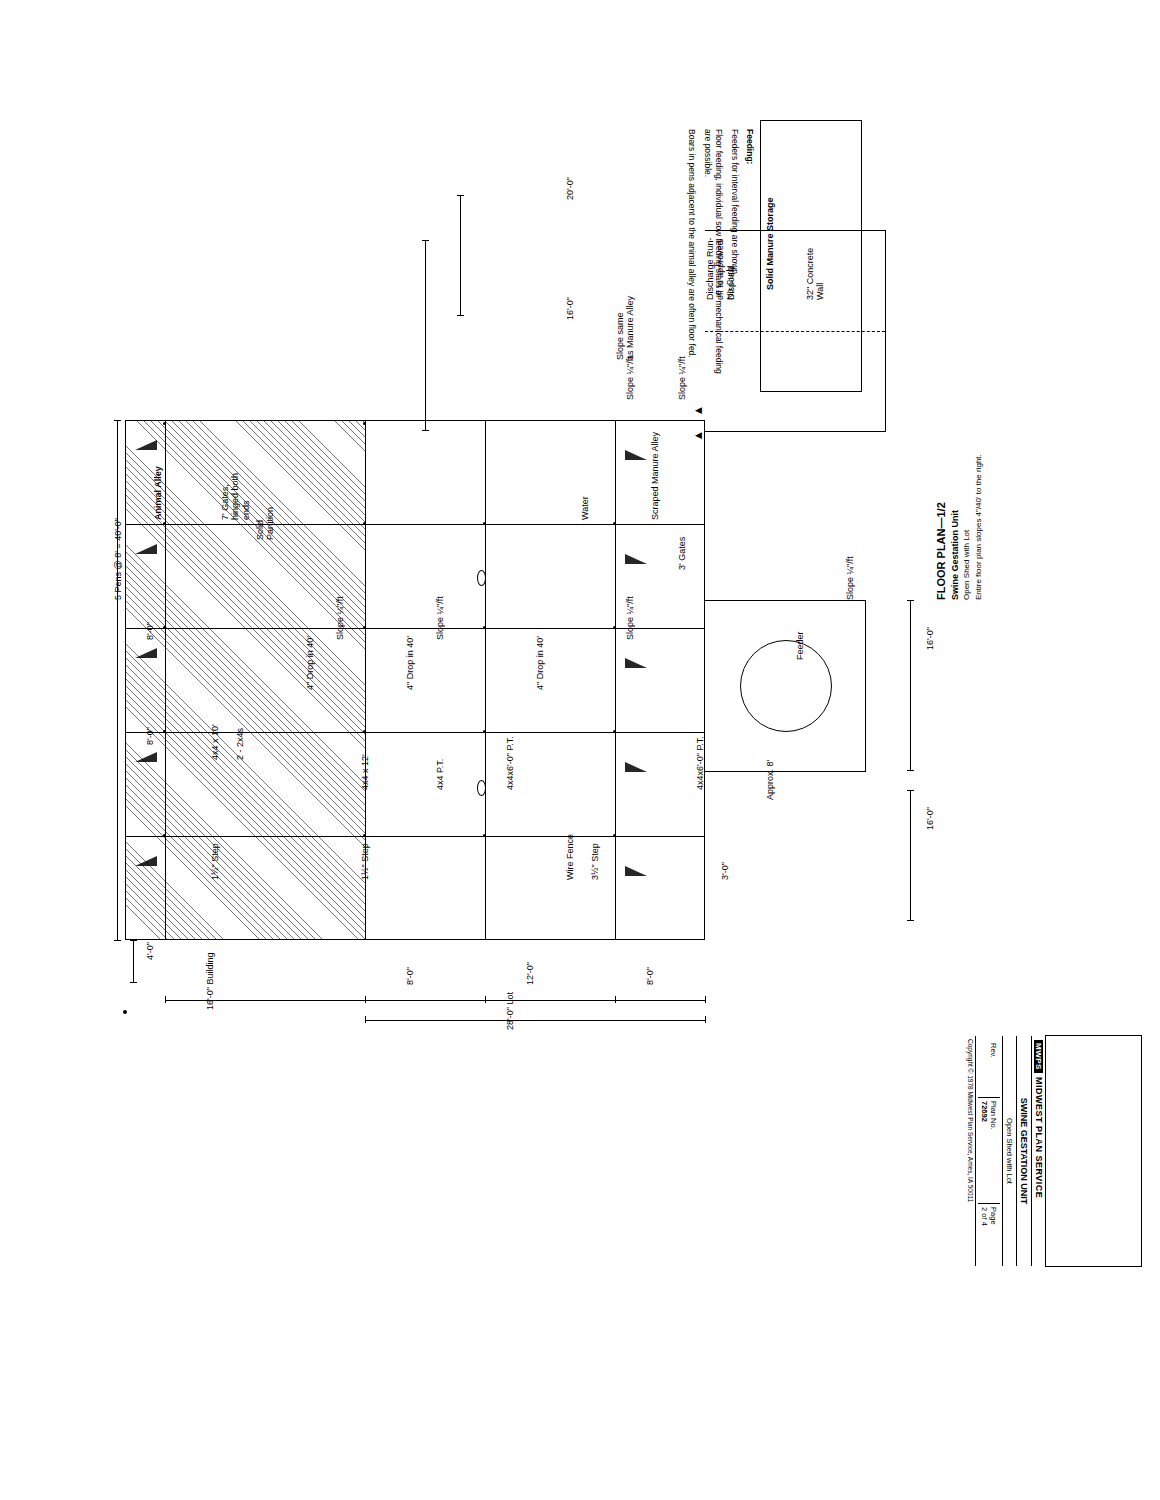Feeding:
Feeders for interval feeding are shown.
Floor feeding, individual sow feeding stalls or mechanical feeding are possible.
Boars in pens adjacent to the animal alley are often floor fed.
32" Concrete
Wall
Solid Manure Storage
No Curb
Discharge Run-
off to approved
Disposal
20'-0"
16'-0"
Feeder
Animal Alley
7' Gates,
hinged both
ends
Solid
Partition
4x4 x 10'
2 - 2x4s
4x4 x 12'
4x4 P.T.
4x4x6'-0" P.T.
4x4x6'-0" P.T.
Water
Scraped Manure Alley
3' Gates
Wire Fence
1½" Step
1½" Step
3½" Step
Slope ¼"/ft
Slope ¼"/ft
Slope ¼"/ft
Slope ¼"/ft
Slope ¼"/ft
Slope ¼"/ft
Slope same
as Manure Alley
4" Drop in 40'
4" Drop in 40'
4" Drop in 40'
◀
◀
5 Pens @ 8' = 40'-0"
8'-0"
8'-0"
4'-0"
16'-0" Building
8'-0"
12'-0"
8'-0"
28'-0" Lot
16'-0"
16'-0"
Approx. 8'
3'-0"
FLOOR PLAN—1/2
Swine Gestation Unit
Open Shed with Lot
Entire floor plan slopes 4"/40' to the right.
MWPS MIDWEST PLAN SERVICE
SWINE GESTATION UNIT
Open Shed with Lot
Rev.
Plan No.
72692
Page
2 of 4
Copyright © 1978 Midwest Plan Service, Ames, IA 50011